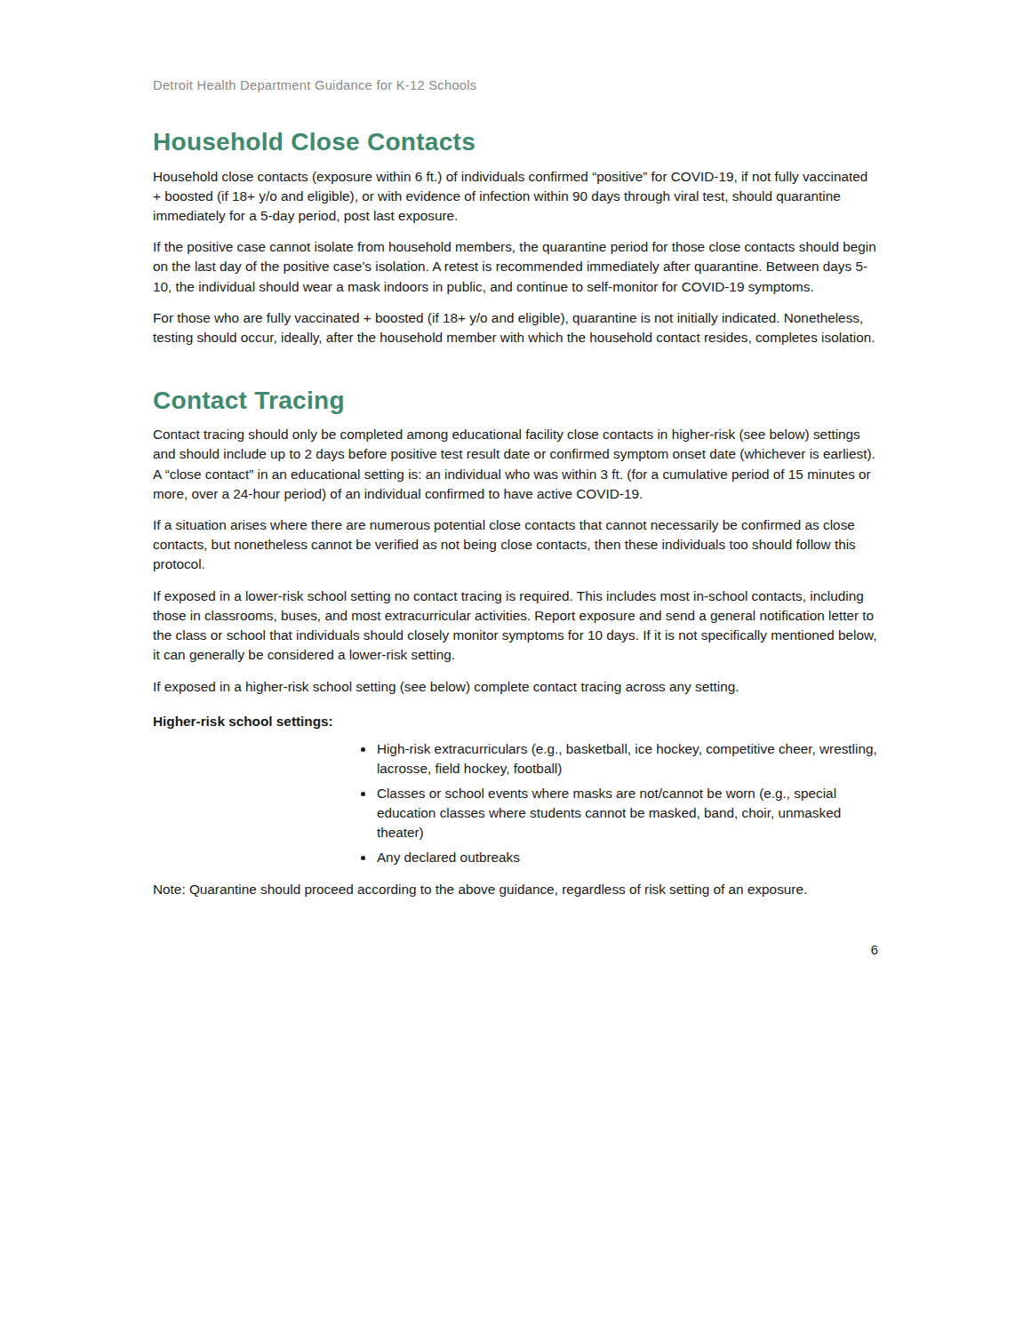Detroit Health Department Guidance for K-12 Schools
Household Close Contacts
Household close contacts (exposure within 6 ft.) of individuals confirmed “positive” for COVID-19, if not fully vaccinated + boosted (if 18+ y/o and eligible), or with evidence of infection within 90 days through viral test, should quarantine immediately for a 5-day period, post last exposure.
If the positive case cannot isolate from household members, the quarantine period for those close contacts should begin on the last day of the positive case’s isolation. A retest is recommended immediately after quarantine. Between days 5-10, the individual should wear a mask indoors in public, and continue to self-monitor for COVID-19 symptoms.
For those who are fully vaccinated + boosted (if 18+ y/o and eligible), quarantine is not initially indicated. Nonetheless, testing should occur, ideally, after the household member with which the household contact resides, completes isolation.
Contact Tracing
Contact tracing should only be completed among educational facility close contacts in higher-risk (see below) settings and should include up to 2 days before positive test result date or confirmed symptom onset date (whichever is earliest). A “close contact” in an educational setting is: an individual who was within 3 ft. (for a cumulative period of 15 minutes or more, over a 24-hour period) of an individual confirmed to have active COVID-19.
If a situation arises where there are numerous potential close contacts that cannot necessarily be confirmed as close contacts, but nonetheless cannot be verified as not being close contacts, then these individuals too should follow this protocol.
If exposed in a lower-risk school setting no contact tracing is required. This includes most in-school contacts, including those in classrooms, buses, and most extracurricular activities. Report exposure and send a general notification letter to the class or school that individuals should closely monitor symptoms for 10 days. If it is not specifically mentioned below, it can generally be considered a lower-risk setting.
If exposed in a higher-risk school setting (see below) complete contact tracing across any setting.
Higher-risk school settings:
High-risk extracurriculars (e.g., basketball, ice hockey, competitive cheer, wrestling, lacrosse, field hockey, football)
Classes or school events where masks are not/cannot be worn (e.g., special education classes where students cannot be masked, band, choir, unmasked theater)
Any declared outbreaks
Note: Quarantine should proceed according to the above guidance, regardless of risk setting of an exposure.
6